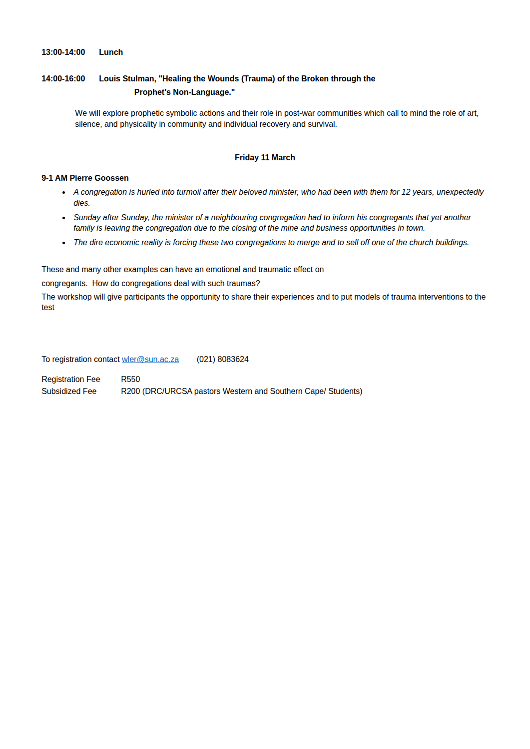13:00-14:00 Lunch
14:00-16:00 Louis Stulman, "Healing the Wounds (Trauma) of the Broken through the
Prophet's Non-Language."
We will explore prophetic symbolic actions and their role in post-war communities which call to mind the role of art, silence, and physicality in community and individual recovery and survival.
Friday 11 March
9-1 AM Pierre Goossen
A congregation is hurled into turmoil after their beloved minister, who had been with them for 12 years, unexpectedly dies.
Sunday after Sunday, the minister of a neighbouring congregation had to inform his congregants that yet another family is leaving the congregation due to the closing of the mine and business opportunities in town.
The dire economic reality is forcing these two congregations to merge and to sell off one of the church buildings.
These and many other examples can have an emotional and traumatic effect on
congregants. How do congregations deal with such traumas?
The workshop will give participants the opportunity to share their experiences and to put models of trauma interventions to the test
To registration contact wler@sun.ac.za (021) 8083624
| Registration Fee | R550 |
| Subsidized Fee | R200 (DRC/URCSA pastors Western and Southern Cape/ Students) |